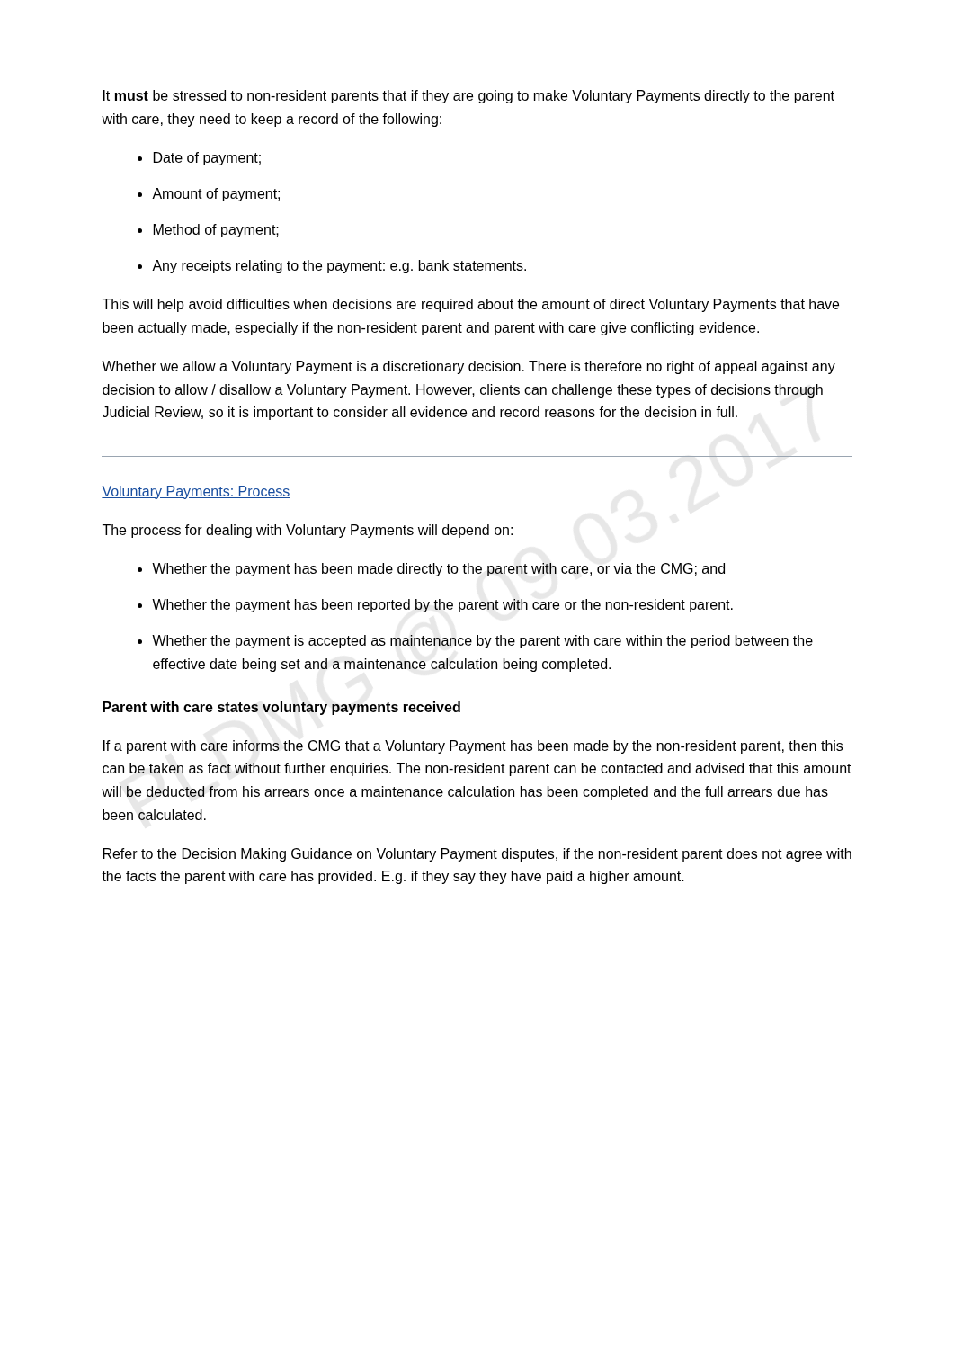PLDMG @ 09.03.2017
It must be stressed to non-resident parents that if they are going to make Voluntary Payments directly to the parent with care, they need to keep a record of the following:
Date of payment;
Amount of payment;
Method of payment;
Any receipts relating to the payment: e.g. bank statements.
This will help avoid difficulties when decisions are required about the amount of direct Voluntary Payments that have been actually made, especially if the non-resident parent and parent with care give conflicting evidence.
Whether we allow a Voluntary Payment is a discretionary decision. There is therefore no right of appeal against any decision to allow / disallow a Voluntary Payment. However, clients can challenge these types of decisions through Judicial Review, so it is important to consider all evidence and record reasons for the decision in full.
Voluntary Payments: Process
The process for dealing with Voluntary Payments will depend on:
Whether the payment has been made directly to the parent with care, or via the CMG; and
Whether the payment has been reported by the parent with care or the non-resident parent.
Whether the payment is accepted as maintenance by the parent with care within the period between the effective date being set and a maintenance calculation being completed.
Parent with care states voluntary payments received
If a parent with care informs the CMG that a Voluntary Payment has been made by the non-resident parent, then this can be taken as fact without further enquiries. The non-resident parent can be contacted and advised that this amount will be deducted from his arrears once a maintenance calculation has been completed and the full arrears due has been calculated.
Refer to the Decision Making Guidance on Voluntary Payment disputes, if the non-resident parent does not agree with the facts the parent with care has provided. E.g. if they say they have paid a higher amount.